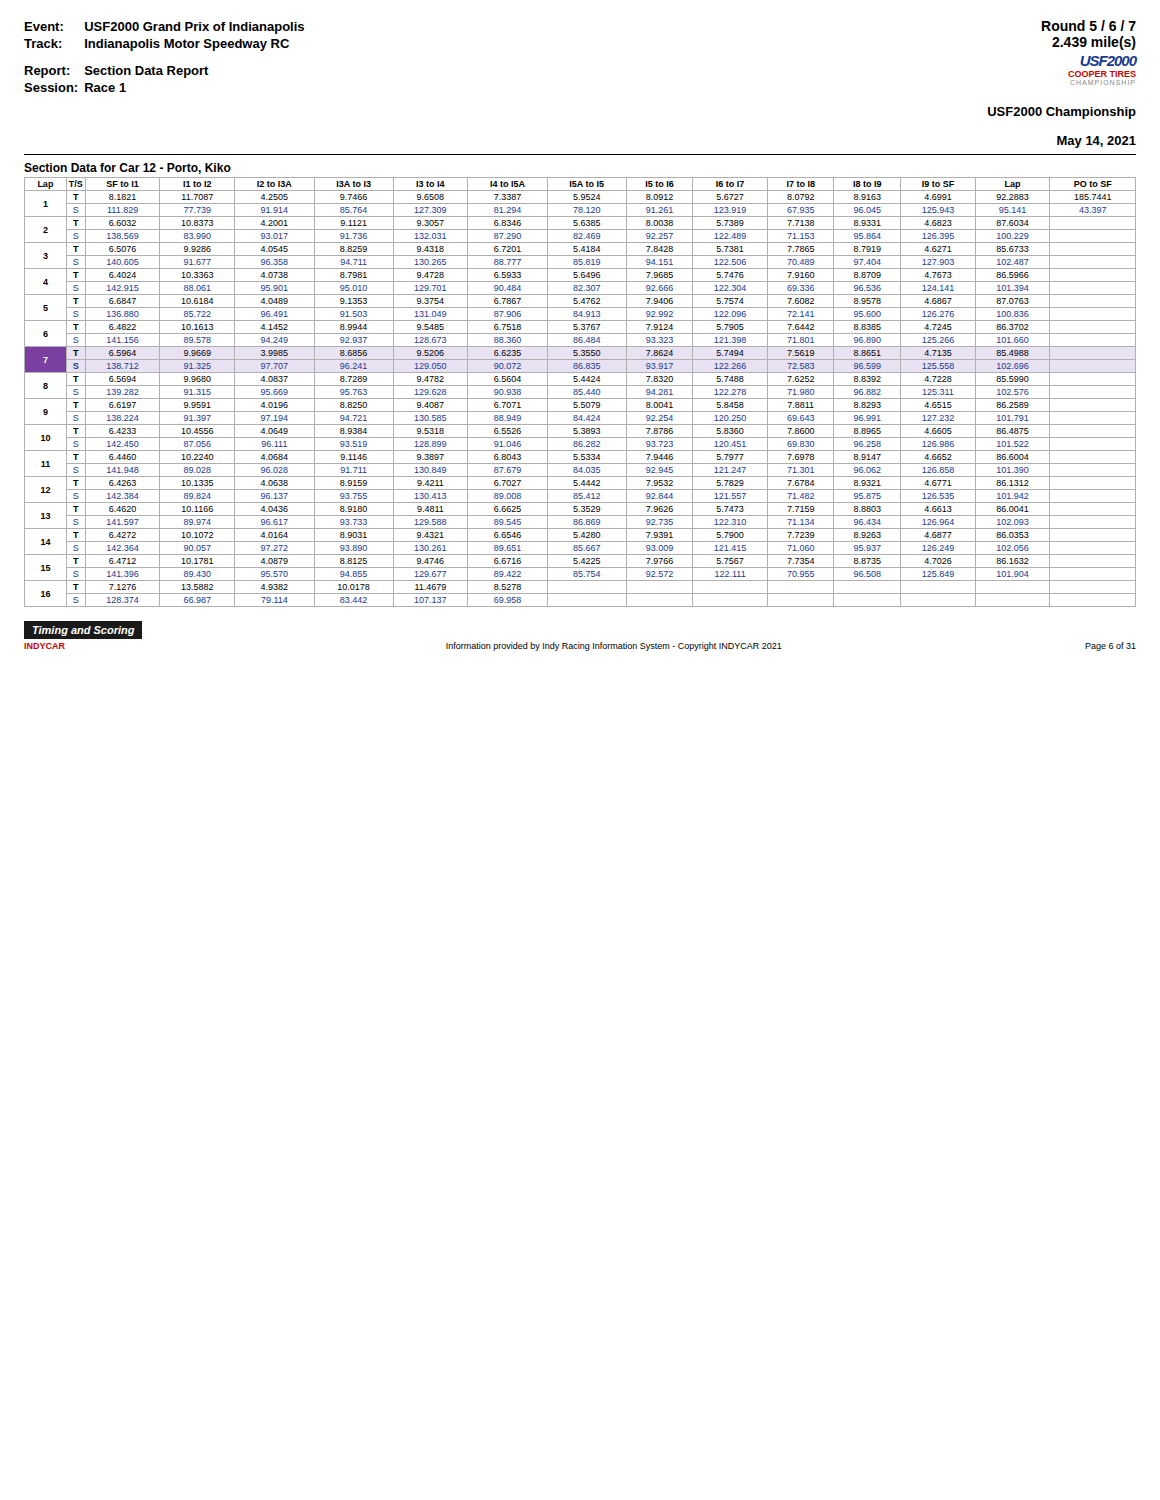| Event: | USF2000 Grand Prix of Indianapolis |
| Track: | Indianapolis Motor Speedway RC |
| Report: | Section Data Report |
| Session: | Race 1 |
Round 5 / 6 / 7
2.439 mile(s)
USF2000
COOPER TIRES
CHAMPIONSHIP
USF2000 Championship
May 14, 2021
Section Data for Car 12 - Porto, Kiko
| Lap | T/S | SF to I1 | I1 to I2 | I2 to I3A | I3A to I3 | I3 to I4 | I4 to I5A | I5A to I5 | I5 to I6 | I6 to I7 | I7 to I8 | I8 to I9 | I9 to SF | Lap | PO to SF |
| --- | --- | --- | --- | --- | --- | --- | --- | --- | --- | --- | --- | --- | --- | --- | --- |
| 1 | T | 8.1821 | 11.7087 | 4.2505 | 9.7466 | 9.6508 | 7.3387 | 5.9524 | 8.0912 | 5.6727 | 8.0792 | 8.9163 | 4.6991 | 92.2883 | 185.7441 |
| S | 111.829 | 77.739 | 91.914 | 85.764 | 127.309 | 81.294 | 78.120 | 91.261 | 123.919 | 67.935 | 96.045 | 125.943 | 95.141 | 43.397 |
| 2 | T | 6.6032 | 10.8373 | 4.2001 | 9.1121 | 9.3057 | 6.8346 | 5.6385 | 8.0038 | 5.7389 | 7.7138 | 8.9331 | 4.6823 | 87.6034 | |
| S | 138.569 | 83.990 | 93.017 | 91.736 | 132.031 | 87.290 | 82.469 | 92.257 | 122.489 | 71.153 | 95.864 | 126.395 | 100.229 | |
| 3 | T | 6.5076 | 9.9286 | 4.0545 | 8.8259 | 9.4318 | 6.7201 | 5.4184 | 7.8428 | 5.7381 | 7.7865 | 8.7919 | 4.6271 | 85.6733 | |
| S | 140.605 | 91.677 | 96.358 | 94.711 | 130.265 | 88.777 | 85.819 | 94.151 | 122.506 | 70.489 | 97.404 | 127.903 | 102.487 | |
| 4 | T | 6.4024 | 10.3363 | 4.0738 | 8.7981 | 9.4728 | 6.5933 | 5.6496 | 7.9685 | 5.7476 | 7.9160 | 8.8709 | 4.7673 | 86.5966 | |
| S | 142.915 | 88.061 | 95.901 | 95.010 | 129.701 | 90.484 | 82.307 | 92.666 | 122.304 | 69.336 | 96.536 | 124.141 | 101.394 | |
| 5 | T | 6.6847 | 10.6184 | 4.0489 | 9.1353 | 9.3754 | 6.7867 | 5.4762 | 7.9406 | 5.7574 | 7.6082 | 8.9578 | 4.6867 | 87.0763 | |
| S | 136.880 | 85.722 | 96.491 | 91.503 | 131.049 | 87.906 | 84.913 | 92.992 | 122.096 | 72.141 | 95.600 | 126.276 | 100.836 | |
| 6 | T | 6.4822 | 10.1613 | 4.1452 | 8.9944 | 9.5485 | 6.7518 | 5.3767 | 7.9124 | 5.7905 | 7.6442 | 8.8385 | 4.7245 | 86.3702 | |
| S | 141.156 | 89.578 | 94.249 | 92.937 | 128.673 | 88.360 | 86.484 | 93.323 | 121.398 | 71.801 | 96.890 | 125.266 | 101.660 | |
| 7 | T | 6.5964 | 9.9669 | 3.9985 | 8.6856 | 9.5206 | 6.6235 | 5.3550 | 7.8624 | 5.7494 | 7.5619 | 8.8651 | 4.7135 | 85.4988 | |
| S | 138.712 | 91.325 | 97.707 | 96.241 | 129.050 | 90.072 | 86.835 | 93.917 | 122.266 | 72.583 | 96.599 | 125.558 | 102.696 | |
| 8 | T | 6.5694 | 9.9680 | 4.0837 | 8.7289 | 9.4782 | 6.5604 | 5.4424 | 7.8320 | 5.7488 | 7.6252 | 8.8392 | 4.7228 | 85.5990 | |
| S | 139.282 | 91.315 | 95.669 | 95.763 | 129.628 | 90.938 | 85.440 | 94.281 | 122.278 | 71.980 | 96.882 | 125.311 | 102.576 | |
| 9 | T | 6.6197 | 9.9591 | 4.0196 | 8.8250 | 9.4087 | 6.7071 | 5.5079 | 8.0041 | 5.8458 | 7.8811 | 8.8293 | 4.6515 | 86.2589 | |
| S | 138.224 | 91.397 | 97.194 | 94.721 | 130.585 | 88.949 | 84.424 | 92.254 | 120.250 | 69.643 | 96.991 | 127.232 | 101.791 | |
| 10 | T | 6.4233 | 10.4556 | 4.0649 | 8.9384 | 9.5318 | 6.5526 | 5.3893 | 7.8786 | 5.8360 | 7.8600 | 8.8965 | 4.6605 | 86.4875 | |
| S | 142.450 | 87.056 | 96.111 | 93.519 | 128.899 | 91.046 | 86.282 | 93.723 | 120.451 | 69.830 | 96.258 | 126.986 | 101.522 | |
| 11 | T | 6.4460 | 10.2240 | 4.0684 | 9.1146 | 9.3897 | 6.8043 | 5.5334 | 7.9446 | 5.7977 | 7.6978 | 8.9147 | 4.6652 | 86.6004 | |
| S | 141.948 | 89.028 | 96.028 | 91.711 | 130.849 | 87.679 | 84.035 | 92.945 | 121.247 | 71.301 | 96.062 | 126.858 | 101.390 | |
| 12 | T | 6.4263 | 10.1335 | 4.0638 | 8.9159 | 9.4211 | 6.7027 | 5.4442 | 7.9532 | 5.7829 | 7.6784 | 8.9321 | 4.6771 | 86.1312 | |
| S | 142.384 | 89.824 | 96.137 | 93.755 | 130.413 | 89.008 | 85.412 | 92.844 | 121.557 | 71.482 | 95.875 | 126.535 | 101.942 | |
| 13 | T | 6.4620 | 10.1166 | 4.0436 | 8.9180 | 9.4811 | 6.6625 | 5.3529 | 7.9626 | 5.7473 | 7.7159 | 8.8803 | 4.6613 | 86.0041 | |
| S | 141.597 | 89.974 | 96.617 | 93.733 | 129.588 | 89.545 | 86.869 | 92.735 | 122.310 | 71.134 | 96.434 | 126.964 | 102.093 | |
| 14 | T | 6.4272 | 10.1072 | 4.0164 | 8.9031 | 9.4321 | 6.6546 | 5.4280 | 7.9391 | 5.7900 | 7.7239 | 8.9263 | 4.6877 | 86.0353 | |
| S | 142.364 | 90.057 | 97.272 | 93.890 | 130.261 | 89.651 | 85.667 | 93.009 | 121.415 | 71.060 | 95.937 | 126.249 | 102.056 | |
| 15 | T | 6.4712 | 10.1781 | 4.0879 | 8.8125 | 9.4746 | 6.6716 | 5.4225 | 7.9766 | 5.7567 | 7.7354 | 8.8735 | 4.7026 | 86.1632 | |
| S | 141.396 | 89.430 | 95.570 | 94.855 | 129.677 | 89.422 | 85.754 | 92.572 | 122.111 | 70.955 | 96.508 | 125.849 | 101.904 | |
| 16 | T | 7.1276 | 13.5882 | 4.9382 | 10.0178 | 11.4679 | 8.5278 | | | | | | | | |
| S | 128.374 | 66.987 | 79.114 | 83.442 | 107.137 | 69.958 | | | | | | | | |
Timing and Scoring
INDYCAR
Information provided by Indy Racing Information System - Copyright INDYCAR 2021
Page 6 of 31